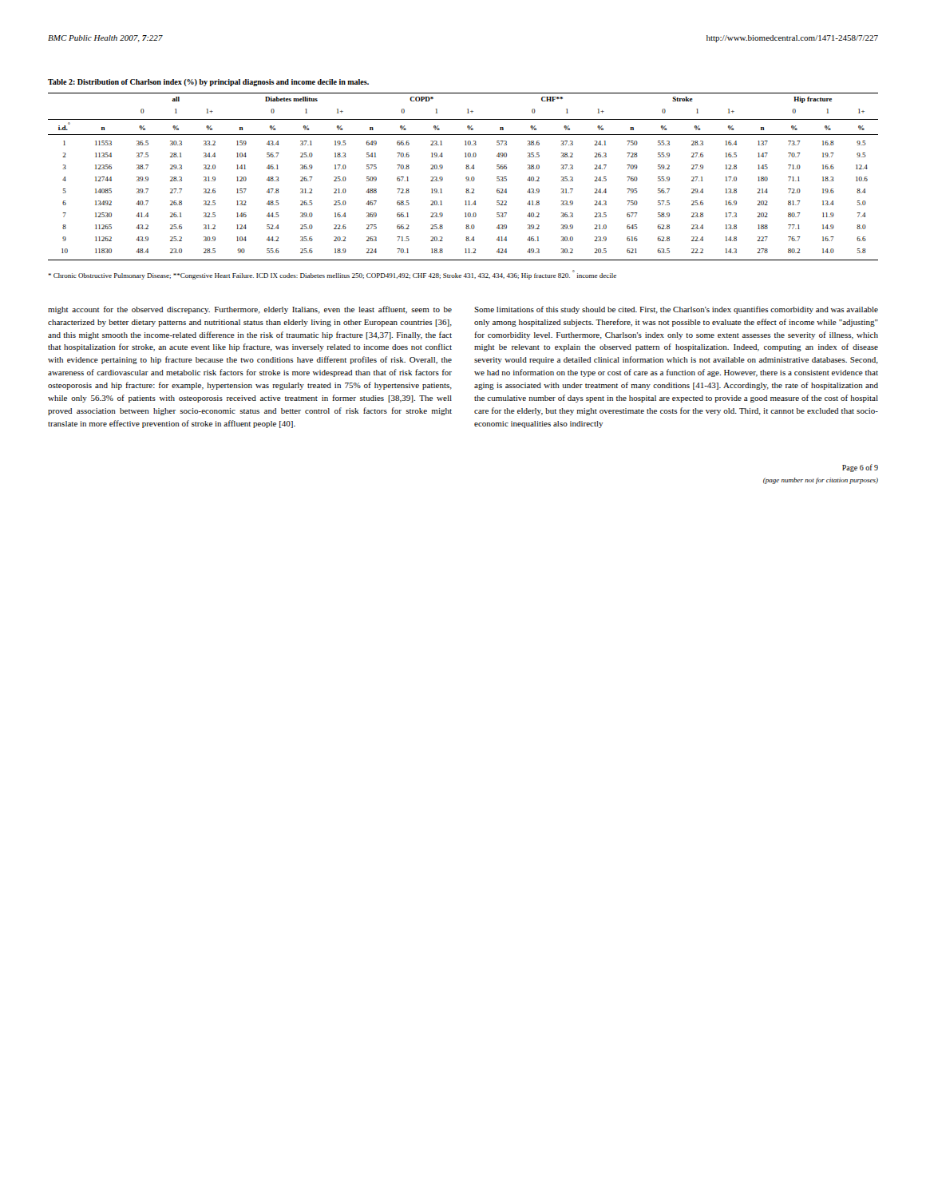BMC Public Health 2007, 7:227
http://www.biomedcentral.com/1471-2458/7/227
Table 2: Distribution of Charlson index (%) by principal diagnosis and income decile in males.
| | all | Diabetes mellitus | COPD* | CHF** | Stroke | Hip fracture |
| --- | --- | --- | --- | --- | --- | --- |
| | 0 | 1 | 1+ | | 0 | 1 | 1+ | | 0 | 1 | 1+ | | 0 | 1 | 1+ | | 0 | 1 | 1+ | | 0 | 1 | 1+ |
| i.d. ° | n | % | % | % | n | % | % | % | n | % | % | % | n | % | % | % | n | % | % | % | n | % | % | % |
| 1 | 11553 | 36.5 | 30.3 | 33.2 | 159 | 43.4 | 37.1 | 19.5 | 649 | 66.6 | 23.1 | 10.3 | 573 | 38.6 | 37.3 | 24.1 | 750 | 55.3 | 28.3 | 16.4 | 137 | 73.7 | 16.8 | 9.5 |
| 2 | 11354 | 37.5 | 28.1 | 34.4 | 104 | 56.7 | 25.0 | 18.3 | 541 | 70.6 | 19.4 | 10.0 | 490 | 35.5 | 38.2 | 26.3 | 728 | 55.9 | 27.6 | 16.5 | 147 | 70.7 | 19.7 | 9.5 |
| 3 | 12356 | 38.7 | 29.3 | 32.0 | 141 | 46.1 | 36.9 | 17.0 | 575 | 70.8 | 20.9 | 8.4 | 566 | 38.0 | 37.3 | 24.7 | 709 | 59.2 | 27.9 | 12.8 | 145 | 71.0 | 16.6 | 12.4 |
| 4 | 12744 | 39.9 | 28.3 | 31.9 | 120 | 48.3 | 26.7 | 25.0 | 509 | 67.1 | 23.9 | 9.0 | 535 | 40.2 | 35.3 | 24.5 | 760 | 55.9 | 27.1 | 17.0 | 180 | 71.1 | 18.3 | 10.6 |
| 5 | 14085 | 39.7 | 27.7 | 32.6 | 157 | 47.8 | 31.2 | 21.0 | 488 | 72.8 | 19.1 | 8.2 | 624 | 43.9 | 31.7 | 24.4 | 795 | 56.7 | 29.4 | 13.8 | 214 | 72.0 | 19.6 | 8.4 |
| 6 | 13492 | 40.7 | 26.8 | 32.5 | 132 | 48.5 | 26.5 | 25.0 | 467 | 68.5 | 20.1 | 11.4 | 522 | 41.8 | 33.9 | 24.3 | 750 | 57.5 | 25.6 | 16.9 | 202 | 81.7 | 13.4 | 5.0 |
| 7 | 12530 | 41.4 | 26.1 | 32.5 | 146 | 44.5 | 39.0 | 16.4 | 369 | 66.1 | 23.9 | 10.0 | 537 | 40.2 | 36.3 | 23.5 | 677 | 58.9 | 23.8 | 17.3 | 202 | 80.7 | 11.9 | 7.4 |
| 8 | 11265 | 43.2 | 25.6 | 31.2 | 124 | 52.4 | 25.0 | 22.6 | 275 | 66.2 | 25.8 | 8.0 | 439 | 39.2 | 39.9 | 21.0 | 645 | 62.8 | 23.4 | 13.8 | 188 | 77.1 | 14.9 | 8.0 |
| 9 | 11262 | 43.9 | 25.2 | 30.9 | 104 | 44.2 | 35.6 | 20.2 | 263 | 71.5 | 20.2 | 8.4 | 414 | 46.1 | 30.0 | 23.9 | 616 | 62.8 | 22.4 | 14.8 | 227 | 76.7 | 16.7 | 6.6 |
| 10 | 11830 | 48.4 | 23.0 | 28.5 | 90 | 55.6 | 25.6 | 18.9 | 224 | 70.1 | 18.8 | 11.2 | 424 | 49.3 | 30.2 | 20.5 | 621 | 63.5 | 22.2 | 14.3 | 278 | 80.2 | 14.0 | 5.8 |
* Chronic Obstructive Pulmonary Disease; **Congestive Heart Failure. ICD IX codes: Diabetes mellitus 250; COPD491,492; CHF 428; Stroke 431, 432, 434, 436; Hip fracture 820. ° income decile
might account for the observed discrepancy. Furthermore, elderly Italians, even the least affluent, seem to be characterized by better dietary patterns and nutritional status than elderly living in other European countries [36], and this might smooth the income-related difference in the risk of traumatic hip fracture [34,37]. Finally, the fact that hospitalization for stroke, an acute event like hip fracture, was inversely related to income does not conflict with evidence pertaining to hip fracture because the two conditions have different profiles of risk. Overall, the awareness of cardiovascular and metabolic risk factors for stroke is more widespread than that of risk factors for osteoporosis and hip fracture: for example, hypertension was regularly treated in 75% of hypertensive patients, while only 56.3% of patients with osteoporosis received active treatment in former studies [38,39]. The well proved association between higher socio-economic status and better control of risk factors for stroke might translate in more effective prevention of stroke in affluent people [40].
Some limitations of this study should be cited. First, the Charlson's index quantifies comorbidity and was available only among hospitalized subjects. Therefore, it was not possible to evaluate the effect of income while "adjusting" for comorbidity level. Furthermore, Charlson's index only to some extent assesses the severity of illness, which might be relevant to explain the observed pattern of hospitalization. Indeed, computing an index of disease severity would require a detailed clinical information which is not available on administrative databases. Second, we had no information on the type or cost of care as a function of age. However, there is a consistent evidence that aging is associated with under treatment of many conditions [41-43]. Accordingly, the rate of hospitalization and the cumulative number of days spent in the hospital are expected to provide a good measure of the cost of hospital care for the elderly, but they might overestimate the costs for the very old. Third, it cannot be excluded that socio-economic inequalities also indirectly
Page 6 of 9
(page number not for citation purposes)